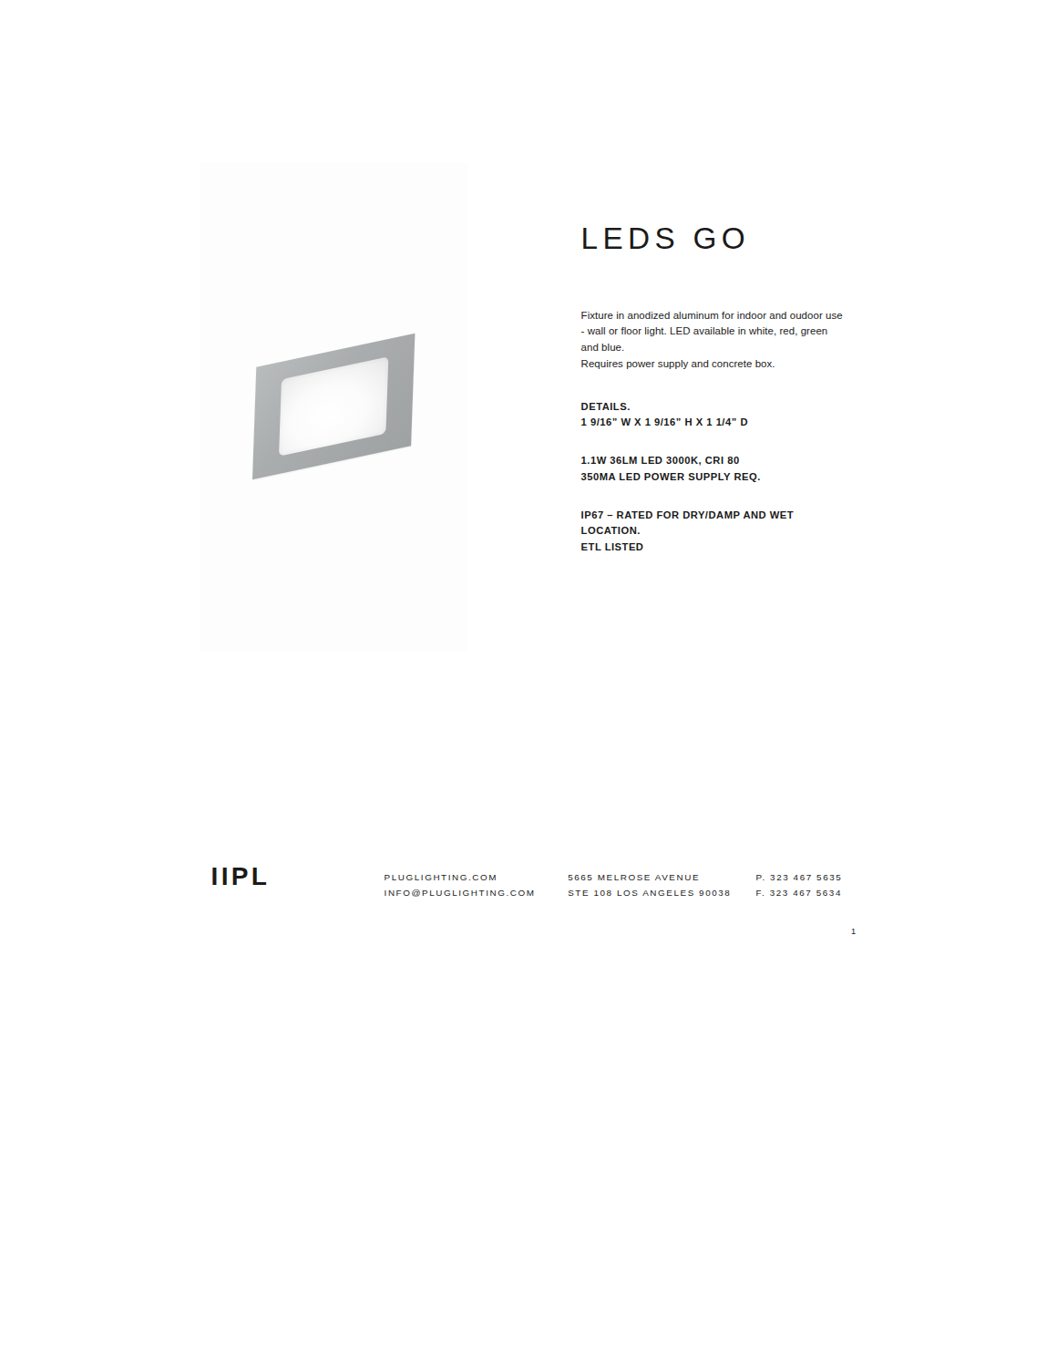LEDS GO
Fixture in anodized aluminum for indoor and oudoor use - wall or floor light. LED available in white, red, green and blue.
Requires power supply and concrete box.
DETAILS.
1 9/16” W X 1 9/16” H X 1 1/4” D
1.1W 36LM LED 3000K, CRI 80
350MA LED POWER SUPPLY REQ.
IP67 – RATED FOR DRY/DAMP AND WET LOCATION.
ETL LISTED
IIPL
PLUGLIGHTING.COM
INFO@PLUGLIGHTING.COM
5665 MELROSE AVENUE
STE 108 LOS ANGELES 90038
P. 323 467 5635
F. 323 467 5634
1